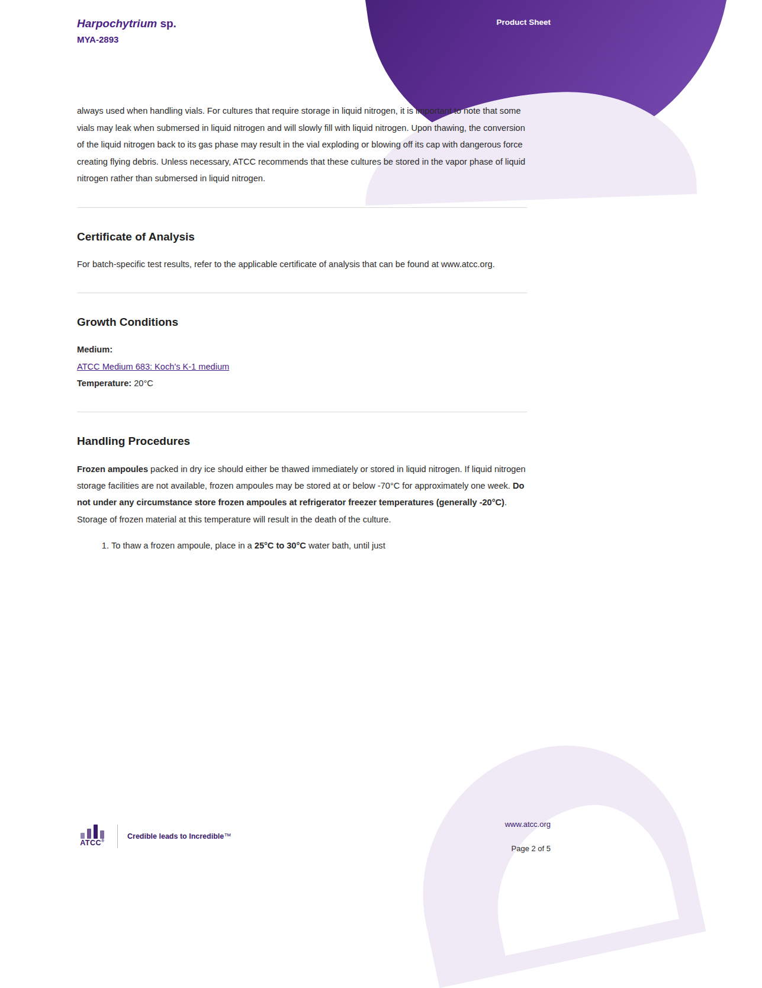Harpochytrium sp.
MYA-2893
Product Sheet
always used when handling vials. For cultures that require storage in liquid nitrogen, it is important to note that some vials may leak when submersed in liquid nitrogen and will slowly fill with liquid nitrogen. Upon thawing, the conversion of the liquid nitrogen back to its gas phase may result in the vial exploding or blowing off its cap with dangerous force creating flying debris. Unless necessary, ATCC recommends that these cultures be stored in the vapor phase of liquid nitrogen rather than submersed in liquid nitrogen.
Certificate of Analysis
For batch-specific test results, refer to the applicable certificate of analysis that can be found at www.atcc.org.
Growth Conditions
Medium:
ATCC Medium 683: Koch's K-1 medium
Temperature: 20°C
Handling Procedures
Frozen ampoules packed in dry ice should either be thawed immediately or stored in liquid nitrogen. If liquid nitrogen storage facilities are not available, frozen ampoules may be stored at or below -70°C for approximately one week. Do not under any circumstance store frozen ampoules at refrigerator freezer temperatures (generally -20°C). Storage of frozen material at this temperature will result in the death of the culture.
To thaw a frozen ampoule, place in a 25°C to 30°C water bath, until just
ATCC®
Credible leads to Incredible™
www.atcc.org Page 2 of 5